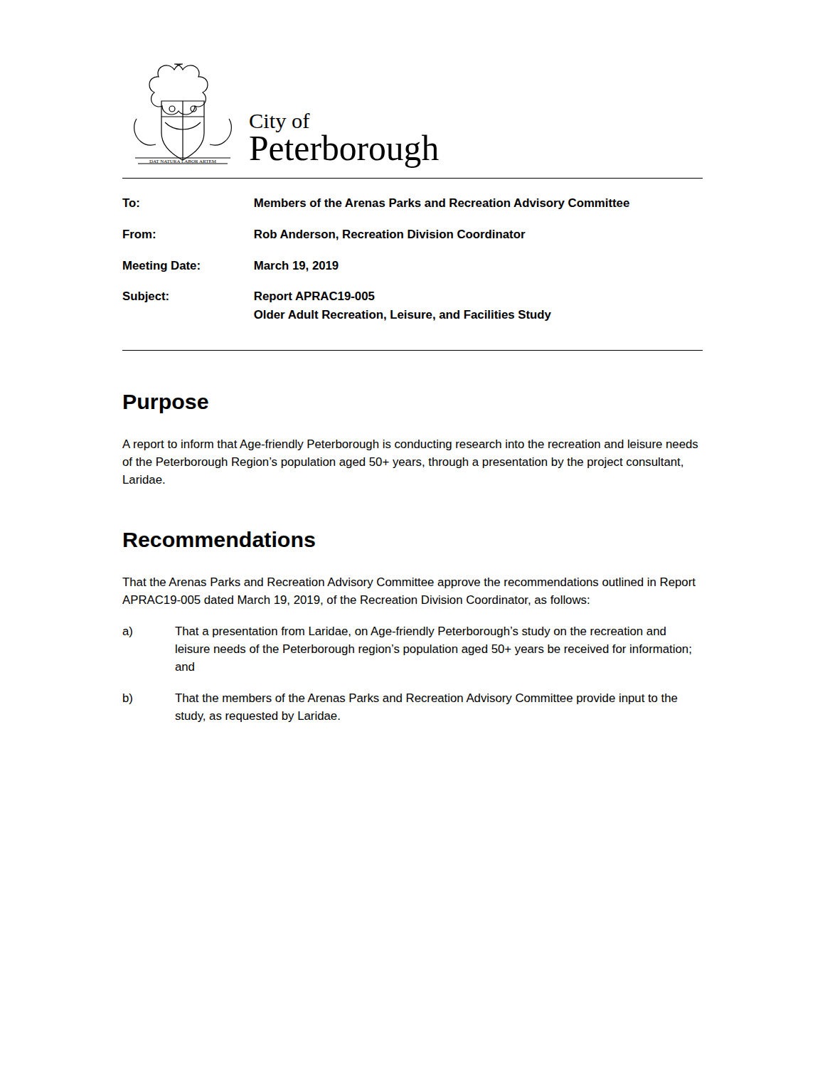City of
Peterborough
| To: | Members of the Arenas Parks and Recreation Advisory Committee |
| From: | Rob Anderson, Recreation Division Coordinator |
| Meeting Date: | March 19, 2019 |
| Subject: | Report APRAC19-005 Older Adult Recreation, Leisure, and Facilities Study |
Purpose
A report to inform that Age-friendly Peterborough is conducting research into the recreation and leisure needs of the Peterborough Region’s population aged 50+ years, through a presentation by the project consultant, Laridae.
Recommendations
That the Arenas Parks and Recreation Advisory Committee approve the recommendations outlined in Report APRAC19-005 dated March 19, 2019, of the Recreation Division Coordinator, as follows:
That a presentation from Laridae, on Age-friendly Peterborough’s study on the recreation and leisure needs of the Peterborough region’s population aged 50+ years be received for information; and
That the members of the Arenas Parks and Recreation Advisory Committee provide input to the study, as requested by Laridae.